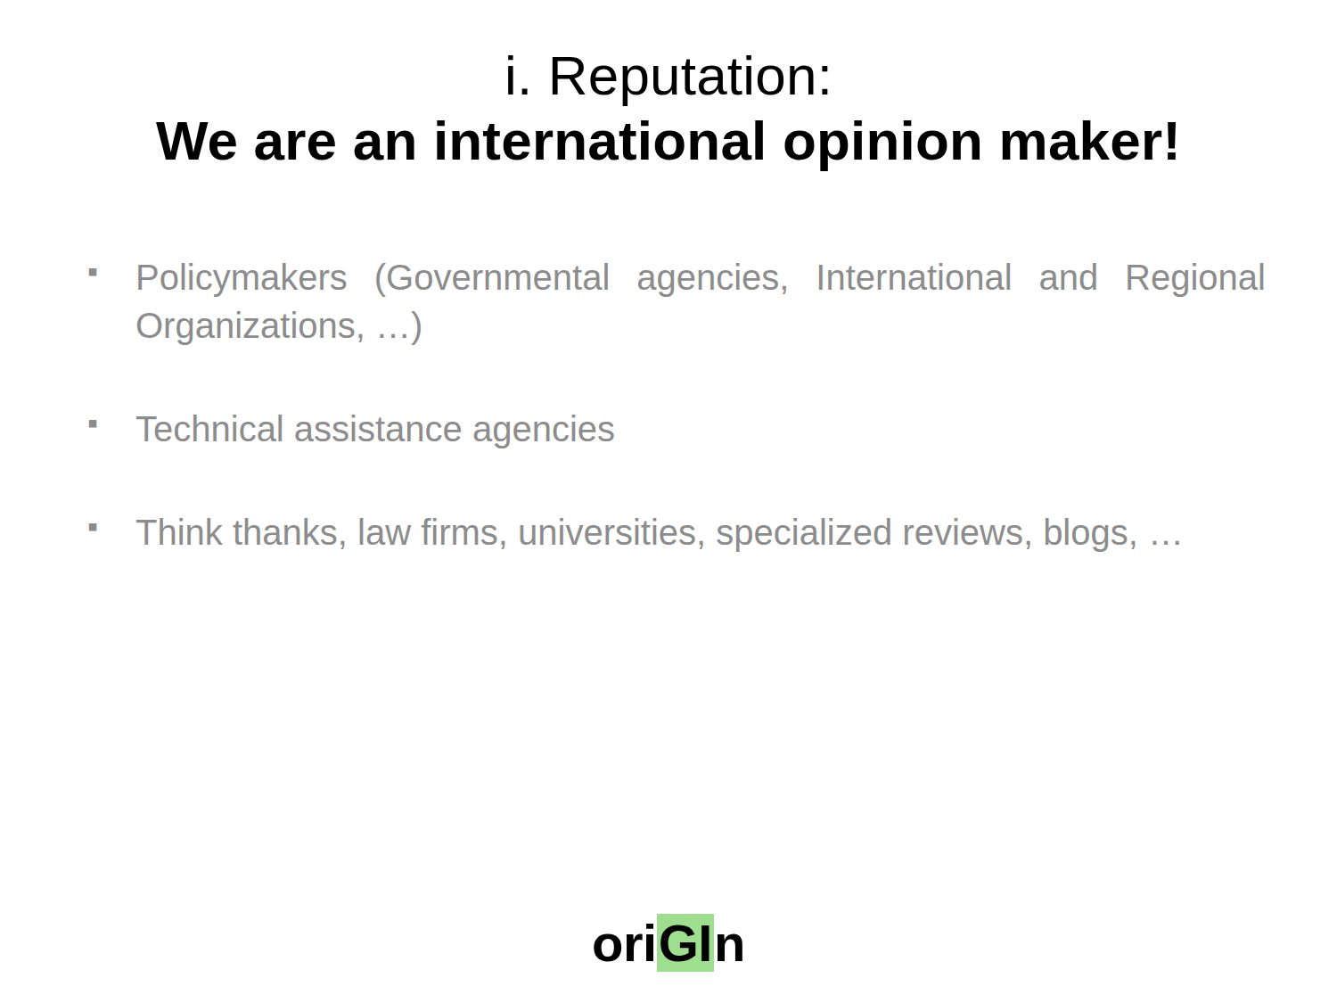i. Reputation:We are an international opinion maker!
Policymakers (Governmental agencies, International and Regional Organizations, …)
Technical assistance agencies
Think thanks, law firms, universities, specialized reviews, blogs, …
oriGIn